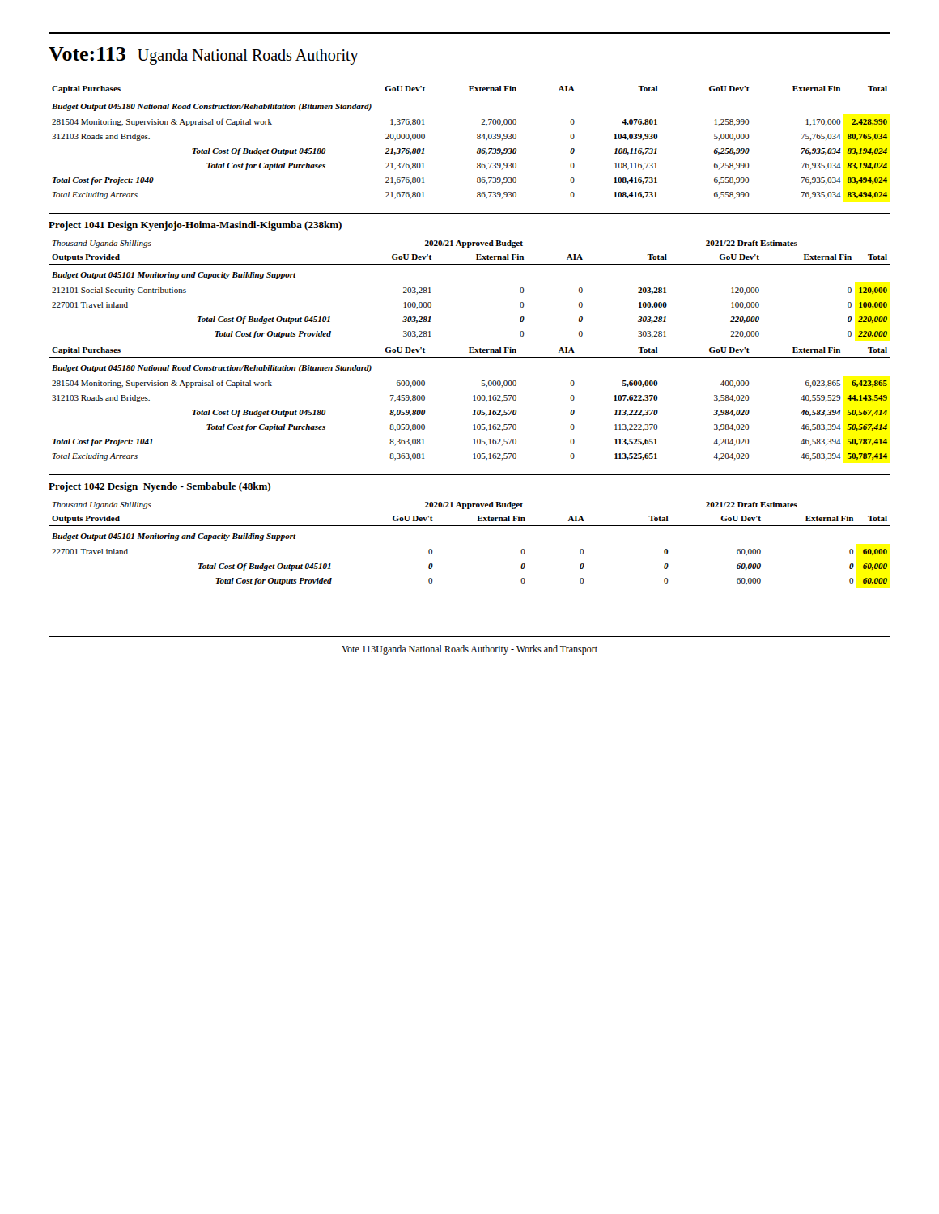Vote:113 Uganda National Roads Authority
| Capital Purchases | GoU Dev't | External Fin | AIA | Total | GoU Dev't | External Fin | Total |
| --- | --- | --- | --- | --- | --- | --- | --- |
| Budget Output 045180 National Road Construction/Rehabilitation (Bitumen Standard) |
| 281504 Monitoring, Supervision & Appraisal of Capital work | 1,376,801 | 2,700,000 | 0 | 4,076,801 | 1,258,990 | 1,170,000 | 2,428,990 |
| 312103 Roads and Bridges. | 20,000,000 | 84,039,930 | 0 | 104,039,930 | 5,000,000 | 75,765,034 | 80,765,034 |
| Total Cost Of Budget Output 045180 | 21,376,801 | 86,739,930 | 0 | 108,116,731 | 6,258,990 | 76,935,034 | 83,194,024 |
| Total Cost for Capital Purchases | 21,376,801 | 86,739,930 | 0 | 108,116,731 | 6,258,990 | 76,935,034 | 83,194,024 |
| Total Cost for Project: 1040 | 21,676,801 | 86,739,930 | 0 | 108,416,731 | 6,558,990 | 76,935,034 | 83,494,024 |
| Total Excluding Arrears | 21,676,801 | 86,739,930 | 0 | 108,416,731 | 6,558,990 | 76,935,034 | 83,494,024 |
Project 1041 Design Kyenjojo-Hoima-Masindi-Kigumba (238km)
| Thousand Uganda Shillings | 2020/21 Approved Budget | 2021/22 Draft Estimates |
| Outputs Provided | GoU Dev't | External Fin | AIA | Total | GoU Dev't | External Fin | Total |
| --- | --- | --- | --- | --- | --- | --- | --- |
| Budget Output 045101 Monitoring and Capacity Building Support |
| 212101 Social Security Contributions | 203,281 | 0 | 0 | 203,281 | 120,000 | 0 | 120,000 |
| 227001 Travel inland | 100,000 | 0 | 0 | 100,000 | 100,000 | 0 | 100,000 |
| Total Cost Of Budget Output 045101 | 303,281 | 0 | 0 | 303,281 | 220,000 | 0 | 220,000 |
| Total Cost for Outputs Provided | 303,281 | 0 | 0 | 303,281 | 220,000 | 0 | 220,000 |
| Capital Purchases | GoU Dev't | External Fin | AIA | Total | GoU Dev't | External Fin | Total |
| --- | --- | --- | --- | --- | --- | --- | --- |
| Budget Output 045180 National Road Construction/Rehabilitation (Bitumen Standard) |
| 281504 Monitoring, Supervision & Appraisal of Capital work | 600,000 | 5,000,000 | 0 | 5,600,000 | 400,000 | 6,023,865 | 6,423,865 |
| 312103 Roads and Bridges. | 7,459,800 | 100,162,570 | 0 | 107,622,370 | 3,584,020 | 40,559,529 | 44,143,549 |
| Total Cost Of Budget Output 045180 | 8,059,800 | 105,162,570 | 0 | 113,222,370 | 3,984,020 | 46,583,394 | 50,567,414 |
| Total Cost for Capital Purchases | 8,059,800 | 105,162,570 | 0 | 113,222,370 | 3,984,020 | 46,583,394 | 50,567,414 |
| Total Cost for Project: 1041 | 8,363,081 | 105,162,570 | 0 | 113,525,651 | 4,204,020 | 46,583,394 | 50,787,414 |
| Total Excluding Arrears | 8,363,081 | 105,162,570 | 0 | 113,525,651 | 4,204,020 | 46,583,394 | 50,787,414 |
Project 1042 Design Nyendo - Sembabule (48km)
| Thousand Uganda Shillings | 2020/21 Approved Budget | 2021/22 Draft Estimates |
| Outputs Provided | GoU Dev't | External Fin | AIA | Total | GoU Dev't | External Fin | Total |
| --- | --- | --- | --- | --- | --- | --- | --- |
| Budget Output 045101 Monitoring and Capacity Building Support |
| 227001 Travel inland | 0 | 0 | 0 | 0 | 60,000 | 0 | 60,000 |
| Total Cost Of Budget Output 045101 | 0 | 0 | 0 | 0 | 60,000 | 0 | 60,000 |
| Total Cost for Outputs Provided | 0 | 0 | 0 | 0 | 60,000 | 0 | 60,000 |
Vote 113Uganda National Roads Authority - Works and Transport